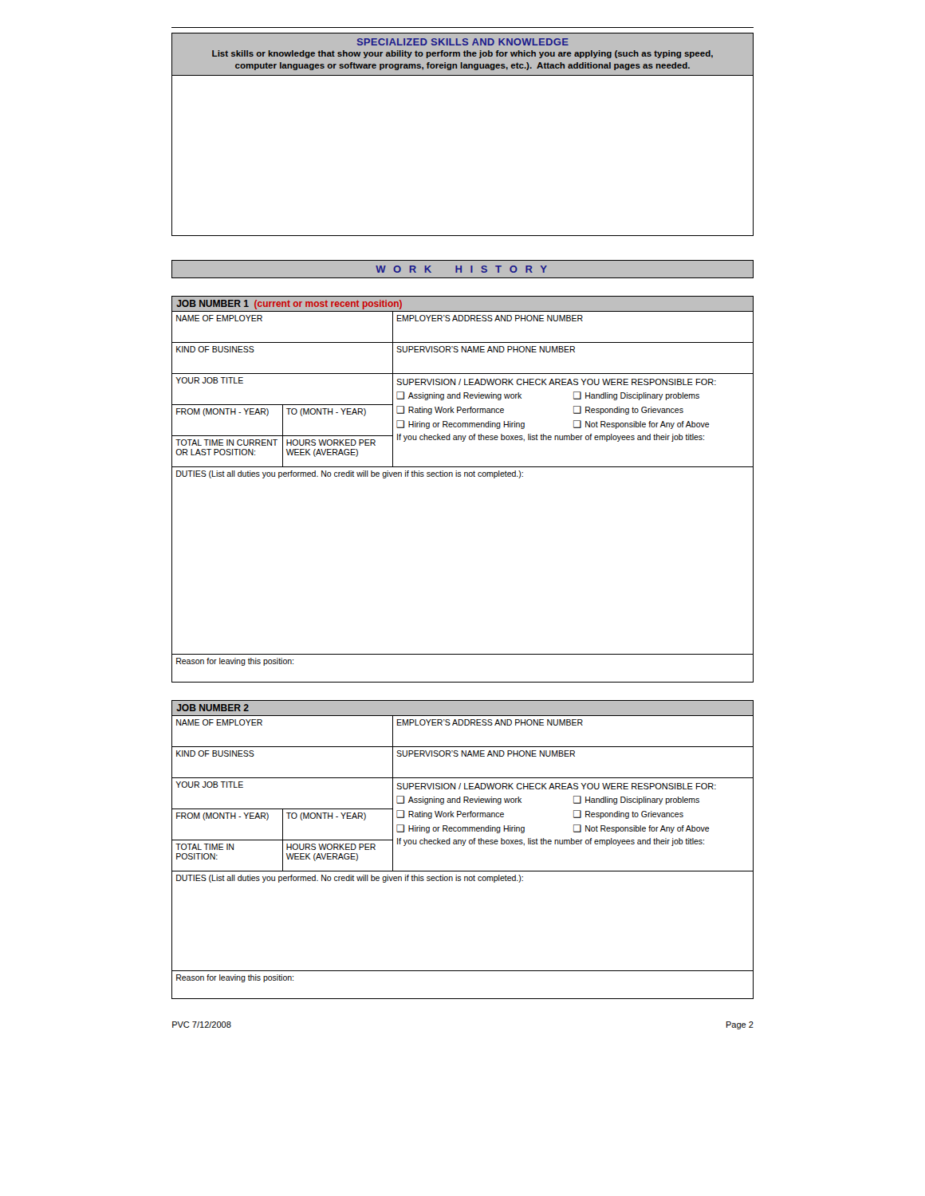SPECIALIZED SKILLS AND KNOWLEDGE
List skills or knowledge that show your ability to perform the job for which you are applying (such as typing speed,
computer languages or software programs, foreign languages, etc.). Attach additional pages as needed.
W O R K H I S T O R Y
JOB NUMBER 1 (current or most recent position)
| NAME OF EMPLOYER | EMPLOYER’S ADDRESS and PHONE NUMBER |
| KIND OF BUSINESS | SUPERVISOR’S NAME and PHONE NUMBER |
| YOUR JOB TITLE | SUPERVISION / LEADWORK CHECK AREAS YOU WERE RESPONSIBLE FOR: ❑ Assigning and Reviewing work ❑ Handling Disciplinary problems ❑ Rating Work Performance ❑ Responding to Grievances ❑ Hiring or Recommending Hiring ❑ Not Responsible for Any of Above If you checked any of these boxes, list the number of employees and their job titles: |
| FROM (MONTH - YEAR) | TO (MONTH - YEAR) |
| TOTAL TIME IN CURRENT OR LAST POSITION: | HOURS WORKED PER WEEK (Average) |
| DUTIES (List all duties you performed. No credit will be given if this section is not completed.): |
| Reason for leaving this position: |
JOB NUMBER 2
| NAME OF EMPLOYER | EMPLOYER’S ADDRESS and PHONE NUMBER |
| KIND OF BUSINESS | SUPERVISOR’S NAME and PHONE NUMBER |
| YOUR JOB TITLE | SUPERVISION / LEADWORK CHECK AREAS YOU WERE RESPONSIBLE FOR: ❑ Assigning and Reviewing work ❑ Handling Disciplinary problems ❑ Rating Work Performance ❑ Responding to Grievances ❑ Hiring or Recommending Hiring ❑ Not Responsible for Any of Above If you checked any of these boxes, list the number of employees and their job titles: |
| FROM (MONTH - YEAR) | TO (MONTH - YEAR) |
| TOTAL TIME IN POSITION: | HOURS WORKED PER WEEK (Average) |
| DUTIES (List all duties you performed. No credit will be given if this section is not completed.): |
| Reason for leaving this position: |
PVC 7/12/2008
Page 2